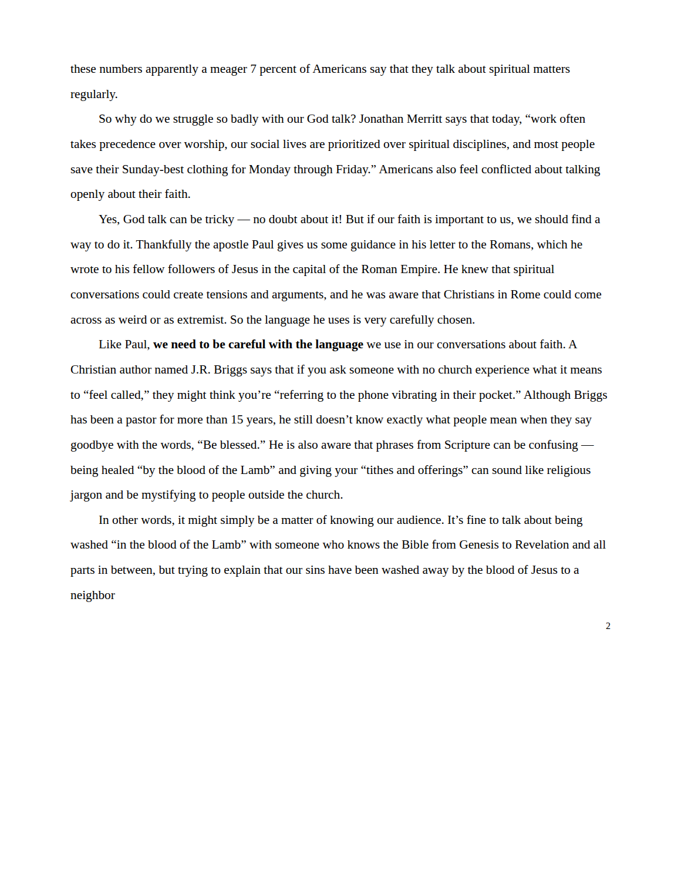these numbers apparently a meager 7 percent of Americans say that they talk about spiritual matters regularly.
So why do we struggle so badly with our God talk? Jonathan Merritt says that today, “work often takes precedence over worship, our social lives are prioritized over spiritual disciplines, and most people save their Sunday-best clothing for Monday through Friday.” Americans also feel conflicted about talking openly about their faith.
Yes, God talk can be tricky — no doubt about it! But if our faith is important to us, we should find a way to do it. Thankfully the apostle Paul gives us some guidance in his letter to the Romans, which he wrote to his fellow followers of Jesus in the capital of the Roman Empire. He knew that spiritual conversations could create tensions and arguments, and he was aware that Christians in Rome could come across as weird or as extremist. So the language he uses is very carefully chosen.
Like Paul, we need to be careful with the language we use in our conversations about faith. A Christian author named J.R. Briggs says that if you ask someone with no church experience what it means to “feel called,” they might think you’re “referring to the phone vibrating in their pocket.” Although Briggs has been a pastor for more than 15 years, he still doesn’t know exactly what people mean when they say goodbye with the words, “Be blessed.” He is also aware that phrases from Scripture can be confusing — being healed “by the blood of the Lamb” and giving your “tithes and offerings” can sound like religious jargon and be mystifying to people outside the church.
In other words, it might simply be a matter of knowing our audience. It’s fine to talk about being washed “in the blood of the Lamb” with someone who knows the Bible from Genesis to Revelation and all parts in between, but trying to explain that our sins have been washed away by the blood of Jesus to a neighbor
2